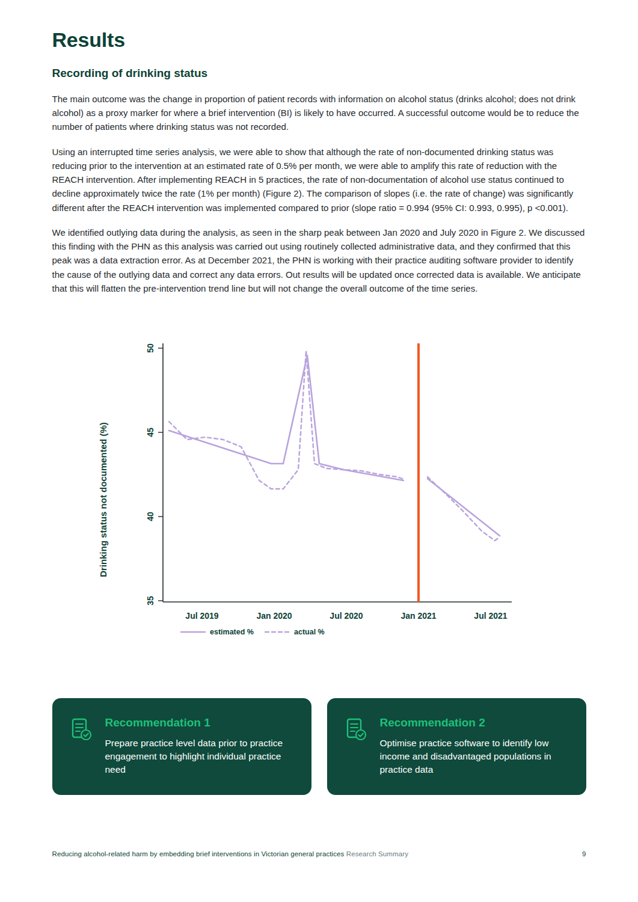Results
Recording of drinking status
The main outcome was the change in proportion of patient records with information on alcohol status (drinks alcohol; does not drink alcohol) as a proxy marker for where a brief intervention (BI) is likely to have occurred. A successful outcome would be to reduce the number of patients where drinking status was not recorded.
Using an interrupted time series analysis, we were able to show that although the rate of non-documented drinking status was reducing prior to the intervention at an estimated rate of 0.5% per month, we were able to amplify this rate of reduction with the REACH intervention. After implementing REACH in 5 practices, the rate of non-documentation of alcohol use status continued to decline approximately twice the rate (1% per month) (Figure 2). The comparison of slopes (i.e. the rate of change) was significantly different after the REACH intervention was implemented compared to prior (slope ratio = 0.994 (95% CI: 0.993, 0.995), p <0.001).
We identified outlying data during the analysis, as seen in the sharp peak between Jan 2020 and July 2020 in Figure 2. We discussed this finding with the PHN as this analysis was carried out using routinely collected administrative data, and they confirmed that this peak was a data extraction error. As at December 2021, the PHN is working with their practice auditing software provider to identify the cause of the outlying data and correct any data errors. Out results will be updated once corrected data is available. We anticipate that this will flatten the pre-intervention trend line but will not change the overall outcome of the time series.
Drinking status not documented (%) 50 45 40 35 Jul 2019 Jan 2020 Jul 2020 Jan 2021 Jul 2021 estimated % actual %
Recommendation 1
Prepare practice level data prior to practice engagement to highlight individual practice need
Recommendation 2
Optimise practice software to identify low income and disadvantaged populations in practice data
Reducing alcohol-related harm by embedding brief interventions in Victorian general practices Research Summary
9